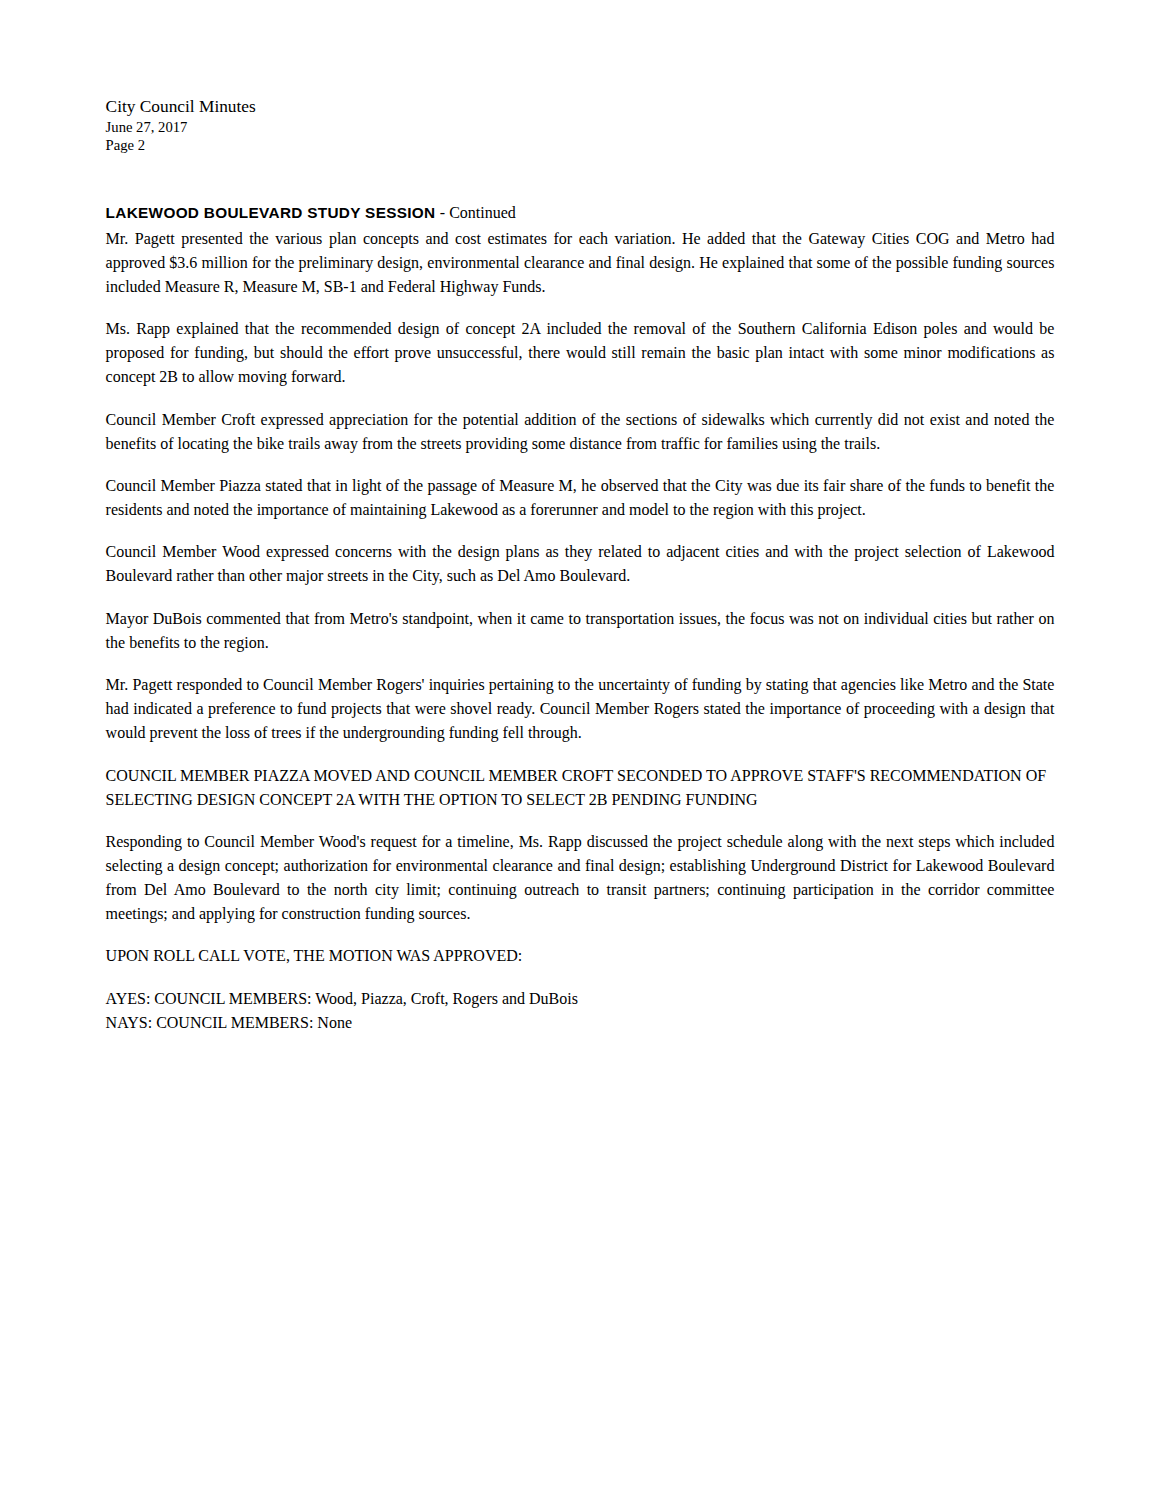City Council Minutes
June 27, 2017
Page 2
LAKEWOOD BOULEVARD STUDY SESSION - Continued
Mr. Pagett presented the various plan concepts and cost estimates for each variation. He added that the Gateway Cities COG and Metro had approved $3.6 million for the preliminary design, environmental clearance and final design. He explained that some of the possible funding sources included Measure R, Measure M, SB-1 and Federal Highway Funds.
Ms. Rapp explained that the recommended design of concept 2A included the removal of the Southern California Edison poles and would be proposed for funding, but should the effort prove unsuccessful, there would still remain the basic plan intact with some minor modifications as concept 2B to allow moving forward.
Council Member Croft expressed appreciation for the potential addition of the sections of sidewalks which currently did not exist and noted the benefits of locating the bike trails away from the streets providing some distance from traffic for families using the trails.
Council Member Piazza stated that in light of the passage of Measure M, he observed that the City was due its fair share of the funds to benefit the residents and noted the importance of maintaining Lakewood as a forerunner and model to the region with this project.
Council Member Wood expressed concerns with the design plans as they related to adjacent cities and with the project selection of Lakewood Boulevard rather than other major streets in the City, such as Del Amo Boulevard.
Mayor DuBois commented that from Metro's standpoint, when it came to transportation issues, the focus was not on individual cities but rather on the benefits to the region.
Mr. Pagett responded to Council Member Rogers' inquiries pertaining to the uncertainty of funding by stating that agencies like Metro and the State had indicated a preference to fund projects that were shovel ready. Council Member Rogers stated the importance of proceeding with a design that would prevent the loss of trees if the undergrounding funding fell through.
COUNCIL MEMBER PIAZZA MOVED AND COUNCIL MEMBER CROFT SECONDED TO APPROVE STAFF'S RECOMMENDATION OF SELECTING DESIGN CONCEPT 2A WITH THE OPTION TO SELECT 2B PENDING FUNDING
Responding to Council Member Wood's request for a timeline, Ms. Rapp discussed the project schedule along with the next steps which included selecting a design concept; authorization for environmental clearance and final design; establishing Underground District for Lakewood Boulevard from Del Amo Boulevard to the north city limit; continuing outreach to transit partners; continuing participation in the corridor committee meetings; and applying for construction funding sources.
UPON ROLL CALL VOTE, THE MOTION WAS APPROVED:
AYES: COUNCIL MEMBERS: Wood, Piazza, Croft, Rogers and DuBois
NAYS: COUNCIL MEMBERS: None